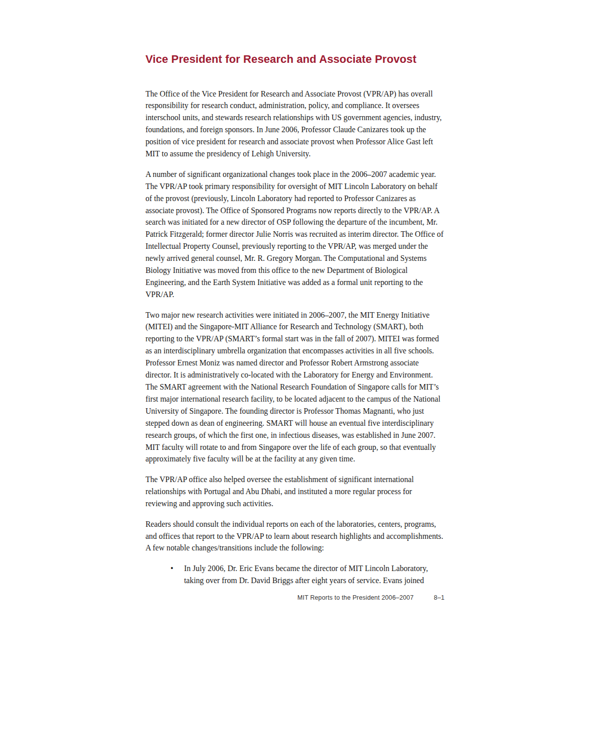Vice President for Research and Associate Provost
The Office of the Vice President for Research and Associate Provost (VPR/AP) has overall responsibility for research conduct, administration, policy, and compliance. It oversees interschool units, and stewards research relationships with US government agencies, industry, foundations, and foreign sponsors. In June 2006, Professor Claude Canizares took up the position of vice president for research and associate provost when Professor Alice Gast left MIT to assume the presidency of Lehigh University.
A number of significant organizational changes took place in the 2006–2007 academic year. The VPR/AP took primary responsibility for oversight of MIT Lincoln Laboratory on behalf of the provost (previously, Lincoln Laboratory had reported to Professor Canizares as associate provost). The Office of Sponsored Programs now reports directly to the VPR/AP. A search was initiated for a new director of OSP following the departure of the incumbent, Mr. Patrick Fitzgerald; former director Julie Norris was recruited as interim director. The Office of Intellectual Property Counsel, previously reporting to the VPR/AP, was merged under the newly arrived general counsel, Mr. R. Gregory Morgan. The Computational and Systems Biology Initiative was moved from this office to the new Department of Biological Engineering, and the Earth System Initiative was added as a formal unit reporting to the VPR/AP.
Two major new research activities were initiated in 2006–2007, the MIT Energy Initiative (MITEI) and the Singapore-MIT Alliance for Research and Technology (SMART), both reporting to the VPR/AP (SMART’s formal start was in the fall of 2007). MITEI was formed as an interdisciplinary umbrella organization that encompasses activities in all five schools. Professor Ernest Moniz was named director and Professor Robert Armstrong associate director. It is administratively co-located with the Laboratory for Energy and Environment. The SMART agreement with the National Research Foundation of Singapore calls for MIT’s first major international research facility, to be located adjacent to the campus of the National University of Singapore. The founding director is Professor Thomas Magnanti, who just stepped down as dean of engineering. SMART will house an eventual five interdisciplinary research groups, of which the first one, in infectious diseases, was established in June 2007. MIT faculty will rotate to and from Singapore over the life of each group, so that eventually approximately five faculty will be at the facility at any given time.
The VPR/AP office also helped oversee the establishment of significant international relationships with Portugal and Abu Dhabi, and instituted a more regular process for reviewing and approving such activities.
Readers should consult the individual reports on each of the laboratories, centers, programs, and offices that report to the VPR/AP to learn about research highlights and accomplishments. A few notable changes/transitions include the following:
In July 2006, Dr. Eric Evans became the director of MIT Lincoln Laboratory, taking over from Dr. David Briggs after eight years of service. Evans joined
MIT Reports to the President 2006–20078–1